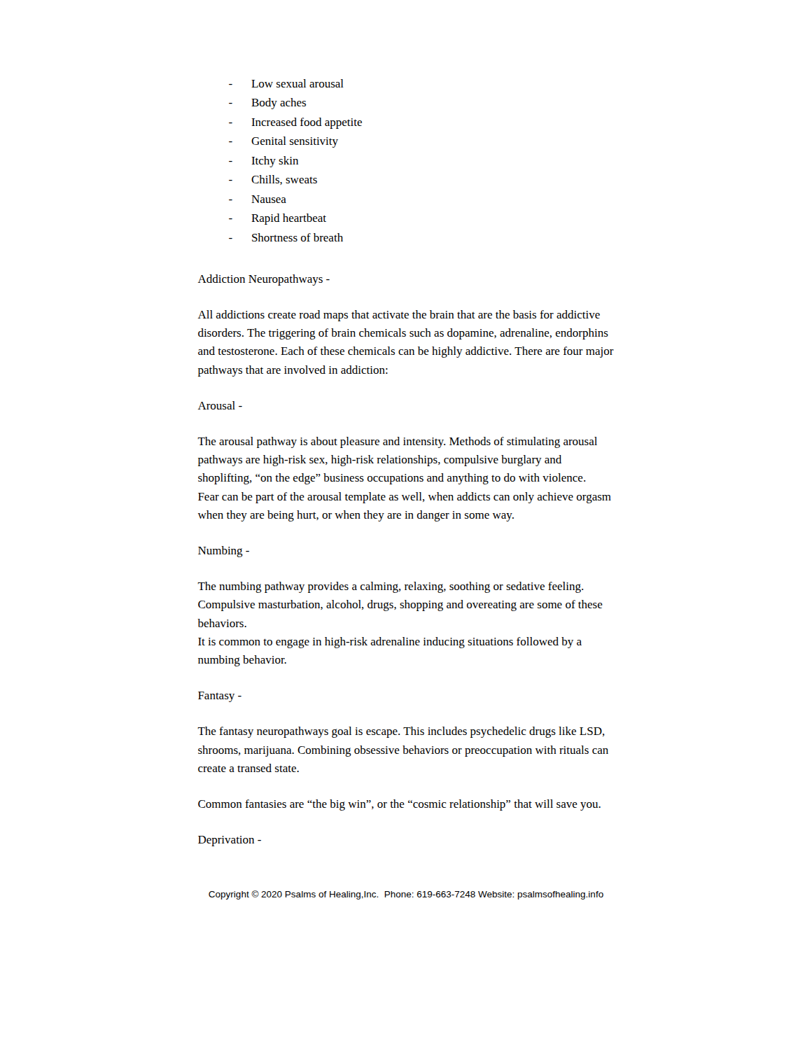Low sexual arousal
Body aches
Increased food appetite
Genital sensitivity
Itchy skin
Chills, sweats
Nausea
Rapid heartbeat
Shortness of breath
Addiction Neuropathways -
All addictions create road maps that activate the brain that are the basis for addictive disorders. The triggering of brain chemicals such as dopamine, adrenaline, endorphins and testosterone. Each of these chemicals can be highly addictive. There are four major pathways that are involved in addiction:
Arousal -
The arousal pathway is about pleasure and intensity. Methods of stimulating arousal pathways are high-risk sex, high-risk relationships, compulsive burglary and shoplifting, “on the edge” business occupations and anything to do with violence.
Fear can be part of the arousal template as well, when addicts can only achieve orgasm when they are being hurt, or when they are in danger in some way.
Numbing -
The numbing pathway provides a calming, relaxing, soothing or sedative feeling. Compulsive masturbation, alcohol, drugs, shopping and overeating are some of these behaviors.
It is common to engage in high-risk adrenaline inducing situations followed by a numbing behavior.
Fantasy -
The fantasy neuropathways goal is escape. This includes psychedelic drugs like LSD, shrooms, marijuana. Combining obsessive behaviors or preoccupation with rituals can create a transed state.
Common fantasies are “the big win”, or the “cosmic relationship” that will save you.
Deprivation -
Copyright © 2020 Psalms of Healing,Inc. Phone: 619-663-7248 Website: psalmsofhealing.info